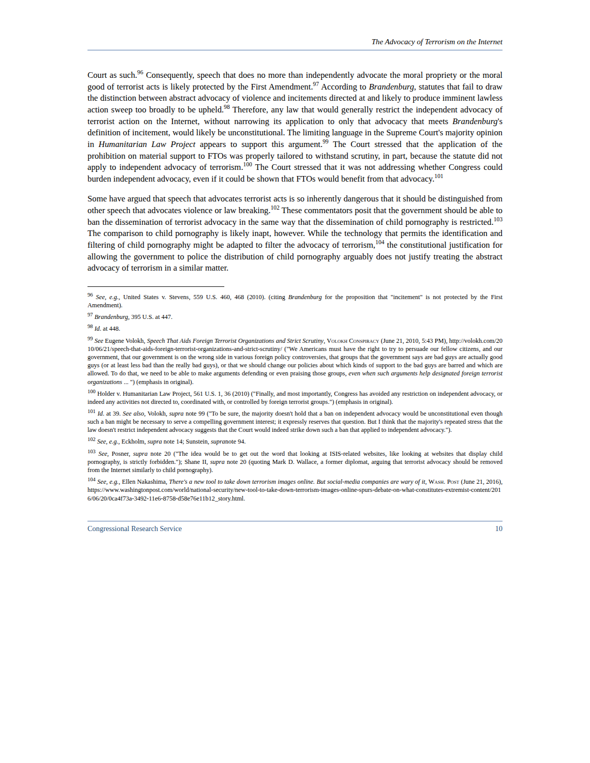The Advocacy of Terrorism on the Internet
Court as such.96 Consequently, speech that does no more than independently advocate the moral propriety or the moral good of terrorist acts is likely protected by the First Amendment.97 According to Brandenburg, statutes that fail to draw the distinction between abstract advocacy of violence and incitements directed at and likely to produce imminent lawless action sweep too broadly to be upheld.98 Therefore, any law that would generally restrict the independent advocacy of terrorist action on the Internet, without narrowing its application to only that advocacy that meets Brandenburg's definition of incitement, would likely be unconstitutional. The limiting language in the Supreme Court's majority opinion in Humanitarian Law Project appears to support this argument.99 The Court stressed that the application of the prohibition on material support to FTOs was properly tailored to withstand scrutiny, in part, because the statute did not apply to independent advocacy of terrorism.100 The Court stressed that it was not addressing whether Congress could burden independent advocacy, even if it could be shown that FTOs would benefit from that advocacy.101
Some have argued that speech that advocates terrorist acts is so inherently dangerous that it should be distinguished from other speech that advocates violence or law breaking.102 These commentators posit that the government should be able to ban the dissemination of terrorist advocacy in the same way that the dissemination of child pornography is restricted.103 The comparison to child pornography is likely inapt, however. While the technology that permits the identification and filtering of child pornography might be adapted to filter the advocacy of terrorism,104 the constitutional justification for allowing the government to police the distribution of child pornography arguably does not justify treating the abstract advocacy of terrorism in a similar matter.
96 See, e.g., United States v. Stevens, 559 U.S. 460, 468 (2010). (citing Brandenburg for the proposition that "incitement" is not protected by the First Amendment).
97 Brandenburg, 395 U.S. at 447.
98 Id. at 448.
99 See Eugene Volokh, Speech That Aids Foreign Terrorist Organizations and Strict Scrutiny, Volokh Conspiracy (June 21, 2010, 5:43 PM), http://volokh.com/2010/06/21/speech-that-aids-foreign-terrorist-organizations-and-strict-scrutiny/ ("We Americans must have the right to try to persuade our fellow citizens, and our government, that our government is on the wrong side in various foreign policy controversies, that groups that the government says are bad guys are actually good guys (or at least less bad than the really bad guys), or that we should change our policies about which kinds of support to the bad guys are barred and which are allowed. To do that, we need to be able to make arguments defending or even praising those groups, even when such arguments help designated foreign terrorist organizations ... ") (emphasis in original).
100 Holder v. Humanitarian Law Project, 561 U.S. 1, 36 (2010) ("Finally, and most importantly, Congress has avoided any restriction on independent advocacy, or indeed any activities not directed to, coordinated with, or controlled by foreign terrorist groups.") (emphasis in original).
101 Id. at 39. See also, Volokh, supra note 99 ("To be sure, the majority doesn't hold that a ban on independent advocacy would be unconstitutional even though such a ban might be necessary to serve a compelling government interest; it expressly reserves that question. But I think that the majority's repeated stress that the law doesn't restrict independent advocacy suggests that the Court would indeed strike down such a ban that applied to independent advocacy.").
102 See, e.g., Eckholm, supra note 14; Sunstein, supranote 94.
103 See, Posner, supra note 20 ("The idea would be to get out the word that looking at ISIS-related websites, like looking at websites that display child pornography, is strictly forbidden."); Shane II, supra note 20 (quoting Mark D. Wallace, a former diplomat, arguing that terrorist advocacy should be removed from the Internet similarly to child pornography).
104 See, e.g., Ellen Nakashima, There's a new tool to take down terrorism images online. But social-media companies are wary of it, Wash. Post (June 21, 2016), https://www.washingtonpost.com/world/national-security/new-tool-to-take-down-terrorism-images-online-spurs-debate-on-what-constitutes-extremist-content/2016/06/20/0ca4f73a-3492-11e6-8758-d58e76e11b12_story.html.
Congressional Research Service 10